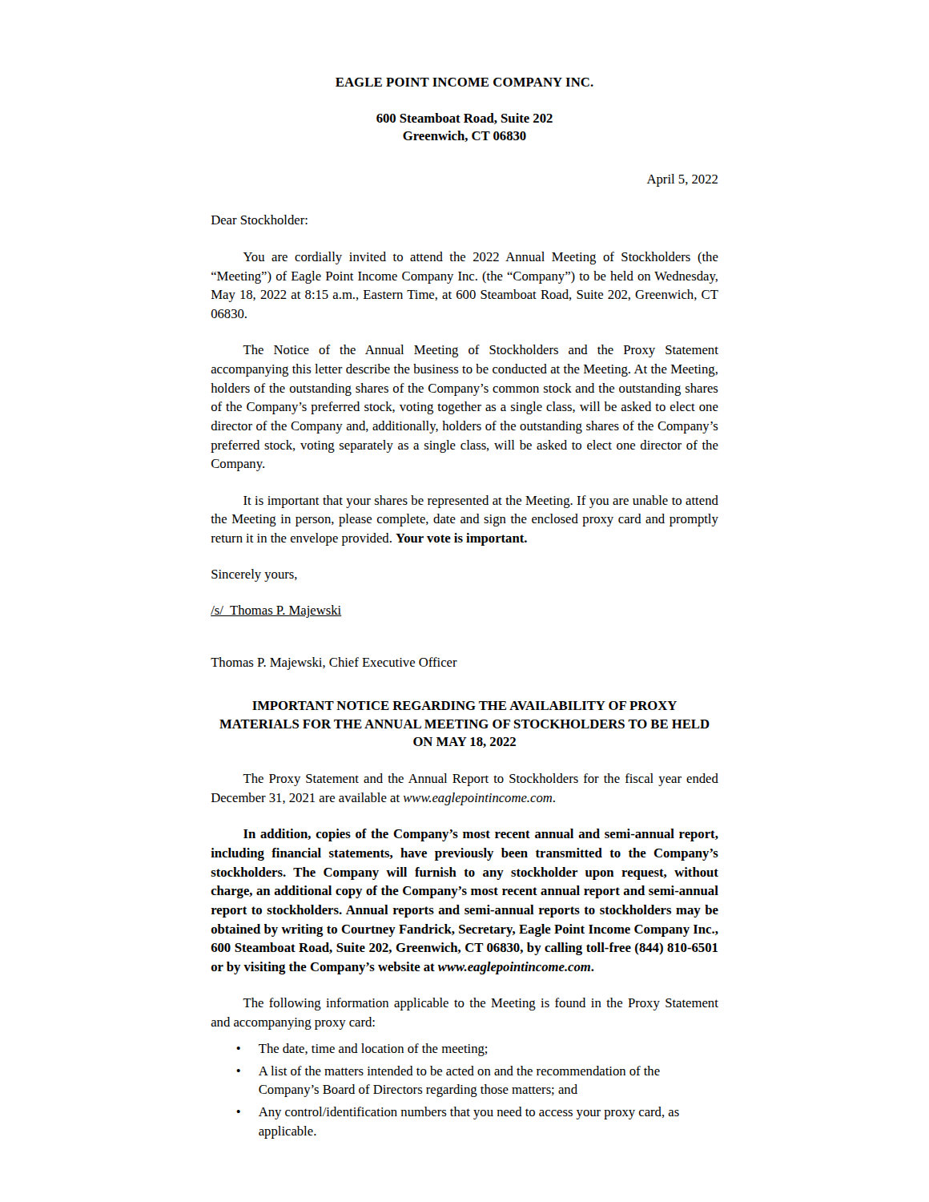EAGLE POINT INCOME COMPANY INC.
600 Steamboat Road, Suite 202
Greenwich, CT 06830
April 5, 2022
Dear Stockholder:
You are cordially invited to attend the 2022 Annual Meeting of Stockholders (the “Meeting”) of Eagle Point Income Company Inc. (the “Company”) to be held on Wednesday, May 18, 2022 at 8:15 a.m., Eastern Time, at 600 Steamboat Road, Suite 202, Greenwich, CT 06830.
The Notice of the Annual Meeting of Stockholders and the Proxy Statement accompanying this letter describe the business to be conducted at the Meeting. At the Meeting, holders of the outstanding shares of the Company’s common stock and the outstanding shares of the Company’s preferred stock, voting together as a single class, will be asked to elect one director of the Company and, additionally, holders of the outstanding shares of the Company’s preferred stock, voting separately as a single class, will be asked to elect one director of the Company.
It is important that your shares be represented at the Meeting. If you are unable to attend the Meeting in person, please complete, date and sign the enclosed proxy card and promptly return it in the envelope provided. Your vote is important.
Sincerely yours,
/s/ Thomas P. Majewski
Thomas P. Majewski, Chief Executive Officer
IMPORTANT NOTICE REGARDING THE AVAILABILITY OF PROXY MATERIALS FOR THE ANNUAL MEETING OF STOCKHOLDERS TO BE HELD ON MAY 18, 2022
The Proxy Statement and the Annual Report to Stockholders for the fiscal year ended December 31, 2021 are available at www.eaglepointincome.com.
In addition, copies of the Company’s most recent annual and semi-annual report, including financial statements, have previously been transmitted to the Company’s stockholders. The Company will furnish to any stockholder upon request, without charge, an additional copy of the Company’s most recent annual report and semi-annual report to stockholders. Annual reports and semi-annual reports to stockholders may be obtained by writing to Courtney Fandrick, Secretary, Eagle Point Income Company Inc., 600 Steamboat Road, Suite 202, Greenwich, CT 06830, by calling toll-free (844) 810-6501 or by visiting the Company’s website at www.eaglepointincome.com.
The following information applicable to the Meeting is found in the Proxy Statement and accompanying proxy card:
The date, time and location of the meeting;
A list of the matters intended to be acted on and the recommendation of the Company’s Board of Directors regarding those matters; and
Any control/identification numbers that you need to access your proxy card, as applicable.